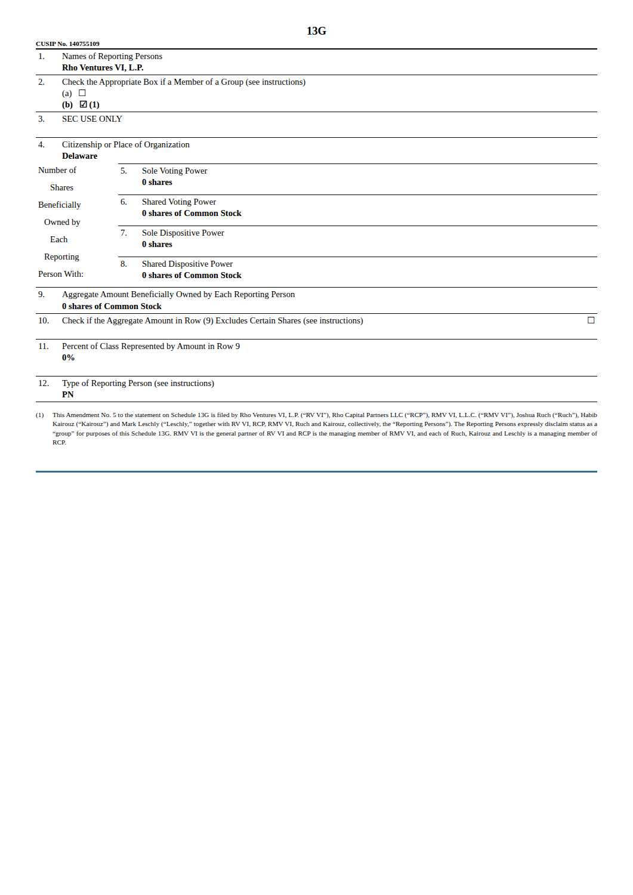13G
CUSIP No. 140755109
| 1. | Names of Reporting Persons Rho Ventures VI, L.P. |
| 2. | Check the Appropriate Box if a Member of a Group (see instructions) (a) ☐ (b) ☑ (1) |
| 3. | SEC USE ONLY |
| 4. | Citizenship or Place of Organization Delaware |
| / Number of Shares Beneficially Owned by Each Reporting Person With: / 5. / Sole Voting Power 0 shares / / 6. / Shared Voting Power 0 shares of Common Stock / / 7. / Sole Dispositive Power 0 shares / / 8. / Shared Dispositive Power 0 shares of Common Stock / |
| 9. | Aggregate Amount Beneficially Owned by Each Reporting Person 0 shares of Common Stock |
| 10. | Check if the Aggregate Amount in Row (9) Excludes Certain Shares (see instructions) ☐ |
| 11. | Percent of Class Represented by Amount in Row 9 0% |
| 12. | Type of Reporting Person (see instructions) PN |
(1)
This Amendment No. 5 to the statement on Schedule 13G is filed by Rho Ventures VI, L.P. (“RV VI”), Rho Capital Partners LLC (“RCP”), RMV VI, L.L.C. (“RMV VI”), Joshua Ruch (“Ruch”), Habib Kairouz (“Kairouz”) and Mark Leschly (“Leschly,” together with RV VI, RCP, RMV VI, Ruch and Kairouz, collectively, the “Reporting Persons”). The Reporting Persons expressly disclaim status as a “group” for purposes of this Schedule 13G. RMV VI is the general partner of RV VI and RCP is the managing member of RMV VI, and each of Ruch, Kairouz and Leschly is a managing member of RCP.